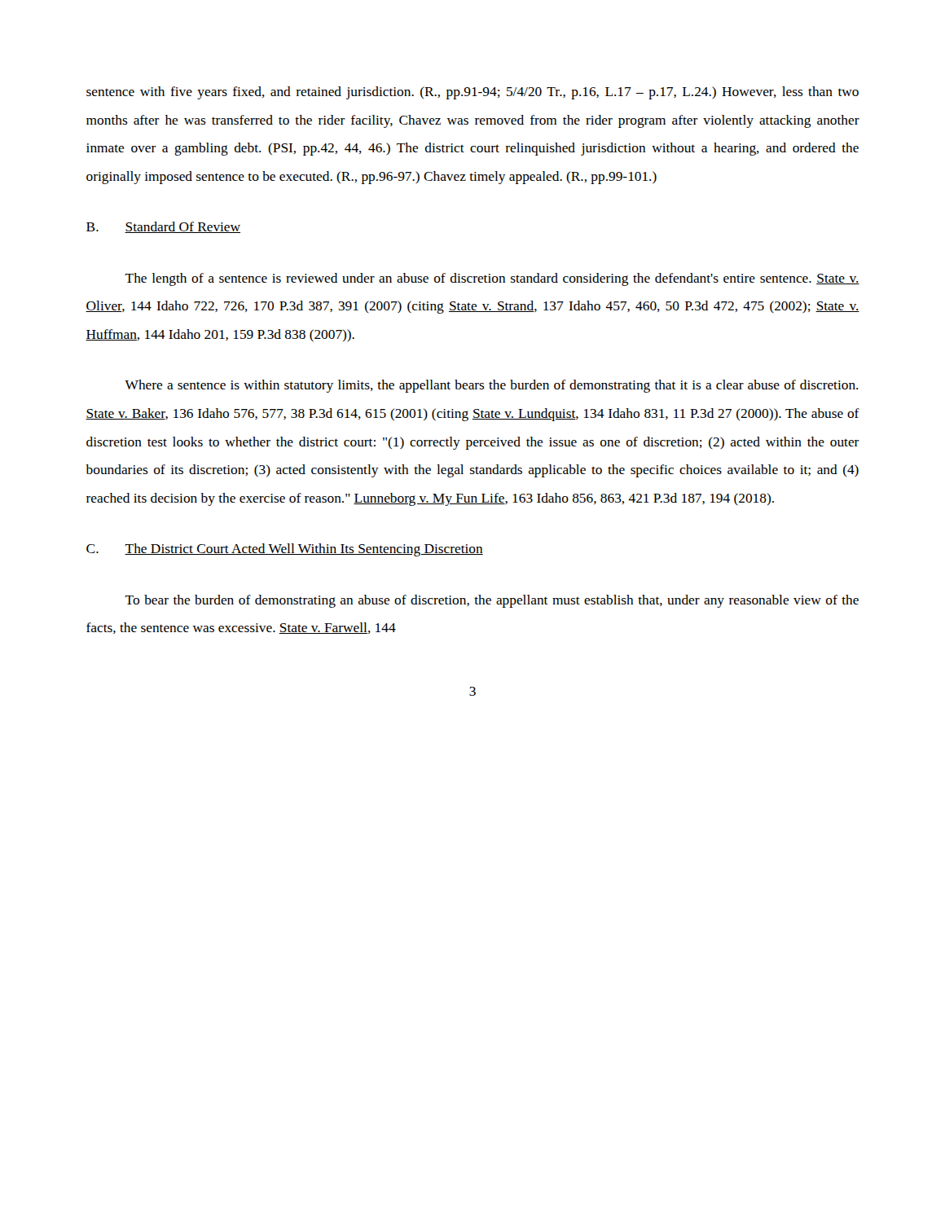sentence with five years fixed, and retained jurisdiction. (R., pp.91-94; 5/4/20 Tr., p.16, L.17 – p.17, L.24.) However, less than two months after he was transferred to the rider facility, Chavez was removed from the rider program after violently attacking another inmate over a gambling debt. (PSI, pp.42, 44, 46.) The district court relinquished jurisdiction without a hearing, and ordered the originally imposed sentence to be executed. (R., pp.96-97.) Chavez timely appealed. (R., pp.99-101.)
B. Standard Of Review
The length of a sentence is reviewed under an abuse of discretion standard considering the defendant's entire sentence. State v. Oliver, 144 Idaho 722, 726, 170 P.3d 387, 391 (2007) (citing State v. Strand, 137 Idaho 457, 460, 50 P.3d 472, 475 (2002); State v. Huffman, 144 Idaho 201, 159 P.3d 838 (2007)).
Where a sentence is within statutory limits, the appellant bears the burden of demonstrating that it is a clear abuse of discretion. State v. Baker, 136 Idaho 576, 577, 38 P.3d 614, 615 (2001) (citing State v. Lundquist, 134 Idaho 831, 11 P.3d 27 (2000)). The abuse of discretion test looks to whether the district court: "(1) correctly perceived the issue as one of discretion; (2) acted within the outer boundaries of its discretion; (3) acted consistently with the legal standards applicable to the specific choices available to it; and (4) reached its decision by the exercise of reason." Lunneborg v. My Fun Life, 163 Idaho 856, 863, 421 P.3d 187, 194 (2018).
C. The District Court Acted Well Within Its Sentencing Discretion
To bear the burden of demonstrating an abuse of discretion, the appellant must establish that, under any reasonable view of the facts, the sentence was excessive. State v. Farwell, 144
3